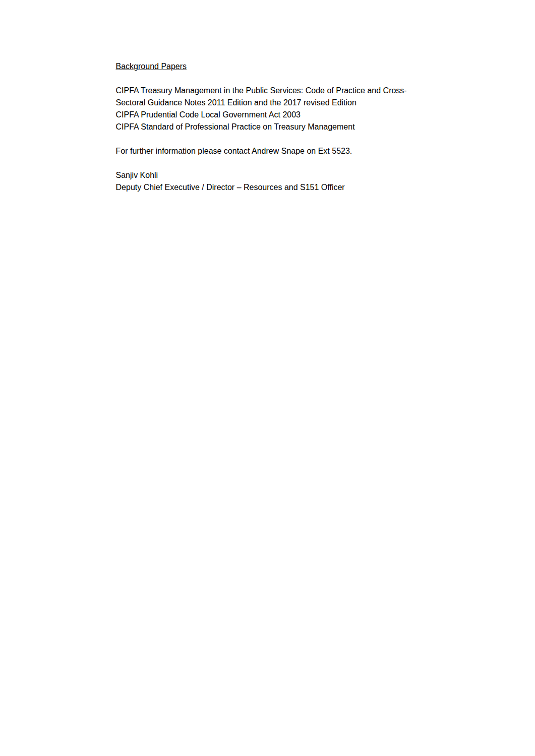Background Papers
CIPFA Treasury Management in the Public Services: Code of Practice and Cross-Sectoral Guidance Notes 2011 Edition and the 2017 revised Edition
CIPFA Prudential Code Local Government Act 2003
CIPFA Standard of Professional Practice on Treasury Management
For further information please contact Andrew Snape on Ext 5523.
Sanjiv Kohli
Deputy Chief Executive / Director – Resources and S151 Officer